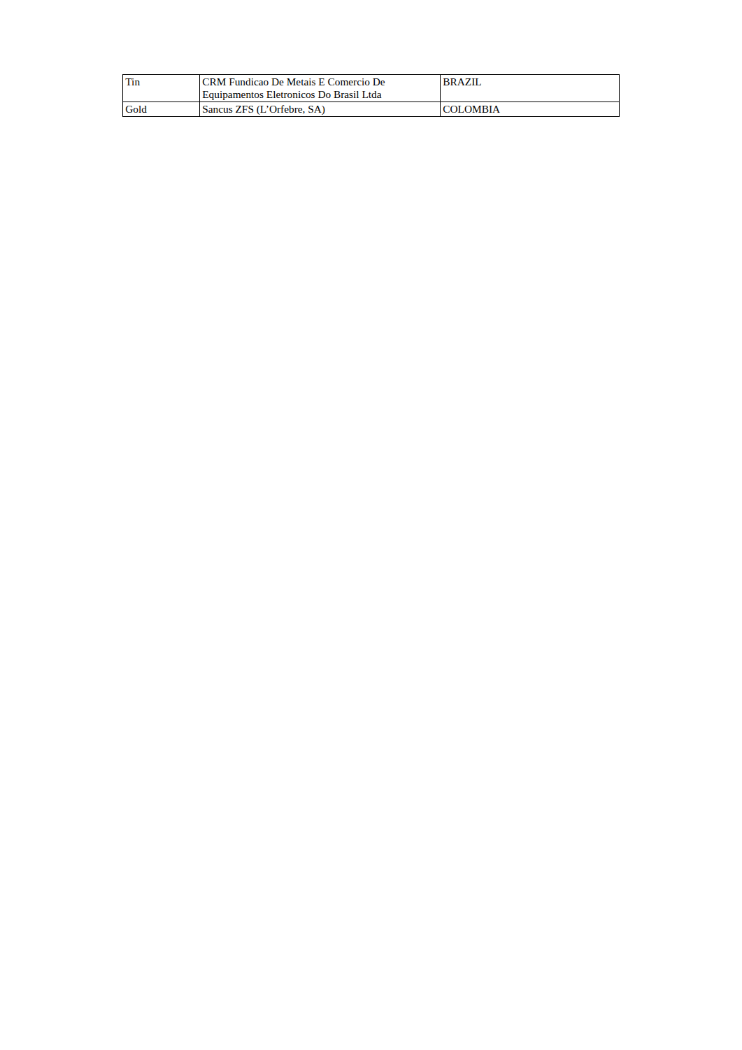| Tin | CRM Fundicao De Metais E Comercio De Equipamentos Eletronicos Do Brasil Ltda | BRAZIL |
| Gold | Sancus ZFS (L’Orfebre, SA) | COLOMBIA |